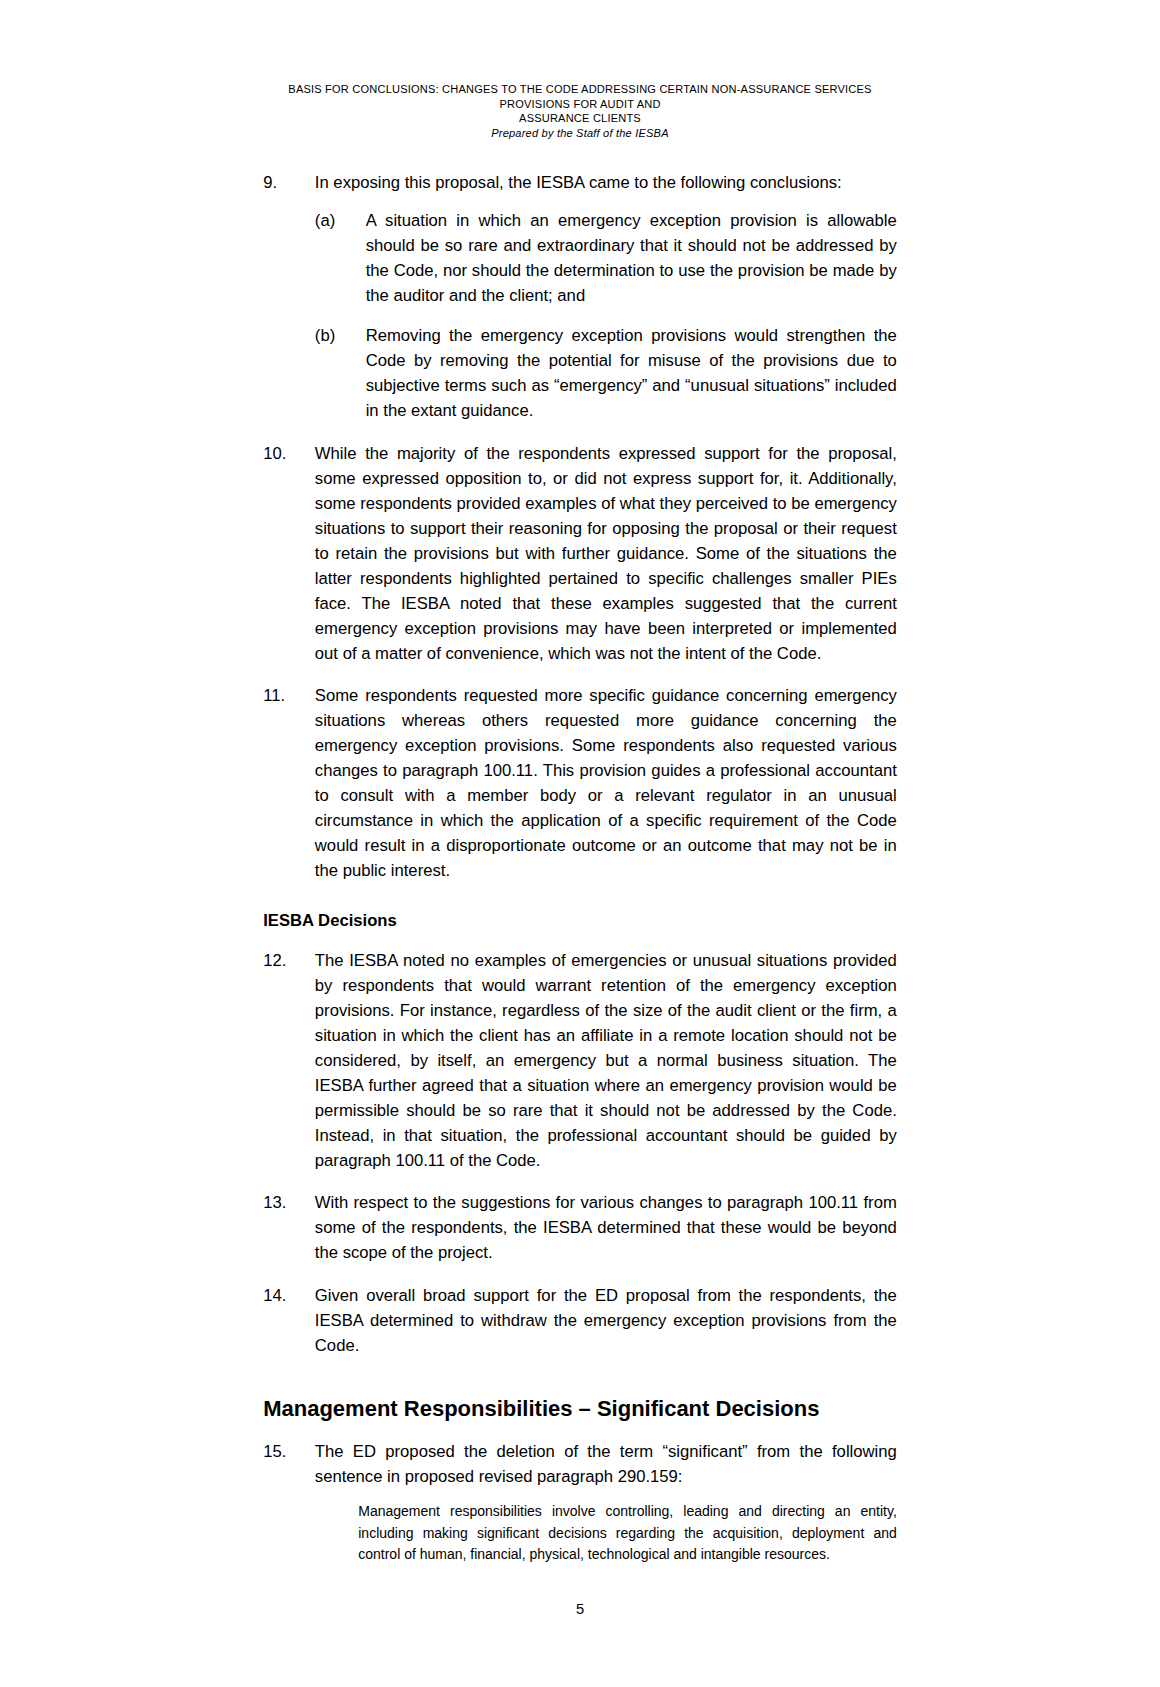BASIS FOR CONCLUSIONS: CHANGES TO THE CODE ADDRESSING CERTAIN NON-ASSURANCE SERVICES PROVISIONS FOR AUDIT AND
ASSURANCE CLIENTS
Prepared by the Staff of the IESBA
9. In exposing this proposal, the IESBA came to the following conclusions:
(a) A situation in which an emergency exception provision is allowable should be so rare and extraordinary that it should not be addressed by the Code, nor should the determination to use the provision be made by the auditor and the client; and
(b) Removing the emergency exception provisions would strengthen the Code by removing the potential for misuse of the provisions due to subjective terms such as “emergency” and “unusual situations” included in the extant guidance.
10. While the majority of the respondents expressed support for the proposal, some expressed opposition to, or did not express support for, it. Additionally, some respondents provided examples of what they perceived to be emergency situations to support their reasoning for opposing the proposal or their request to retain the provisions but with further guidance. Some of the situations the latter respondents highlighted pertained to specific challenges smaller PIEs face. The IESBA noted that these examples suggested that the current emergency exception provisions may have been interpreted or implemented out of a matter of convenience, which was not the intent of the Code.
11. Some respondents requested more specific guidance concerning emergency situations whereas others requested more guidance concerning the emergency exception provisions. Some respondents also requested various changes to paragraph 100.11. This provision guides a professional accountant to consult with a member body or a relevant regulator in an unusual circumstance in which the application of a specific requirement of the Code would result in a disproportionate outcome or an outcome that may not be in the public interest.
IESBA Decisions
12. The IESBA noted no examples of emergencies or unusual situations provided by respondents that would warrant retention of the emergency exception provisions. For instance, regardless of the size of the audit client or the firm, a situation in which the client has an affiliate in a remote location should not be considered, by itself, an emergency but a normal business situation. The IESBA further agreed that a situation where an emergency provision would be permissible should be so rare that it should not be addressed by the Code. Instead, in that situation, the professional accountant should be guided by paragraph 100.11 of the Code.
13. With respect to the suggestions for various changes to paragraph 100.11 from some of the respondents, the IESBA determined that these would be beyond the scope of the project.
14. Given overall broad support for the ED proposal from the respondents, the IESBA determined to withdraw the emergency exception provisions from the Code.
Management Responsibilities – Significant Decisions
15. The ED proposed the deletion of the term “significant” from the following sentence in proposed revised paragraph 290.159:
Management responsibilities involve controlling, leading and directing an entity, including making significant decisions regarding the acquisition, deployment and control of human, financial, physical, technological and intangible resources.
5